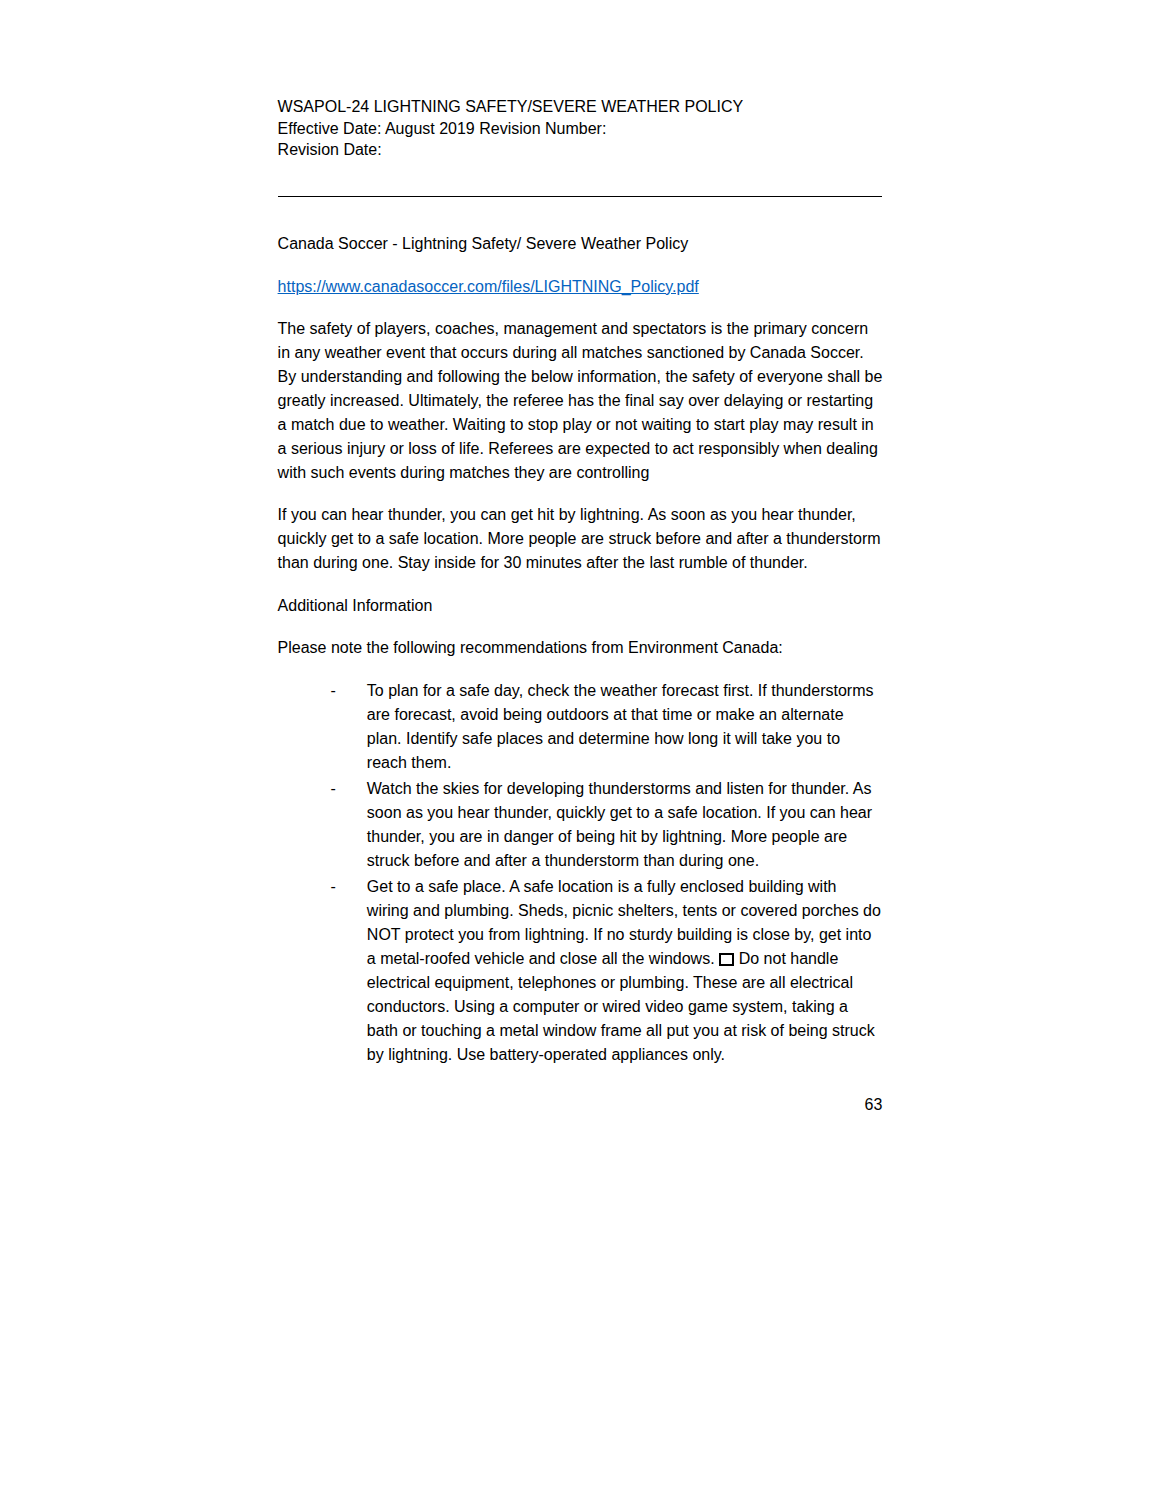WSAPOL-24 LIGHTNING SAFETY/SEVERE WEATHER POLICY
Effective Date: August 2019 Revision Number:
Revision Date:
Canada Soccer - Lightning Safety/ Severe Weather Policy
https://www.canadasoccer.com/files/LIGHTNING_Policy.pdf
The safety of players, coaches, management and spectators is the primary concern in any weather event that occurs during all matches sanctioned by Canada Soccer. By understanding and following the below information, the safety of everyone shall be greatly increased. Ultimately, the referee has the final say over delaying or restarting a match due to weather. Waiting to stop play or not waiting to start play may result in a serious injury or loss of life. Referees are expected to act responsibly when dealing with such events during matches they are controlling
If you can hear thunder, you can get hit by lightning. As soon as you hear thunder, quickly get to a safe location. More people are struck before and after a thunderstorm than during one. Stay inside for 30 minutes after the last rumble of thunder.
Additional Information
Please note the following recommendations from Environment Canada:
To plan for a safe day, check the weather forecast first. If thunderstorms are forecast, avoid being outdoors at that time or make an alternate plan. Identify safe places and determine how long it will take you to reach them.
Watch the skies for developing thunderstorms and listen for thunder. As soon as you hear thunder, quickly get to a safe location. If you can hear thunder, you are in danger of being hit by lightning. More people are struck before and after a thunderstorm than during one.
Get to a safe place. A safe location is a fully enclosed building with wiring and plumbing. Sheds, picnic shelters, tents or covered porches do NOT protect you from lightning. If no sturdy building is close by, get into a metal-roofed vehicle and close all the windows. Do not handle electrical equipment, telephones or plumbing. These are all electrical conductors. Using a computer or wired video game system, taking a bath or touching a metal window frame all put you at risk of being struck by lightning. Use battery-operated appliances only.
63